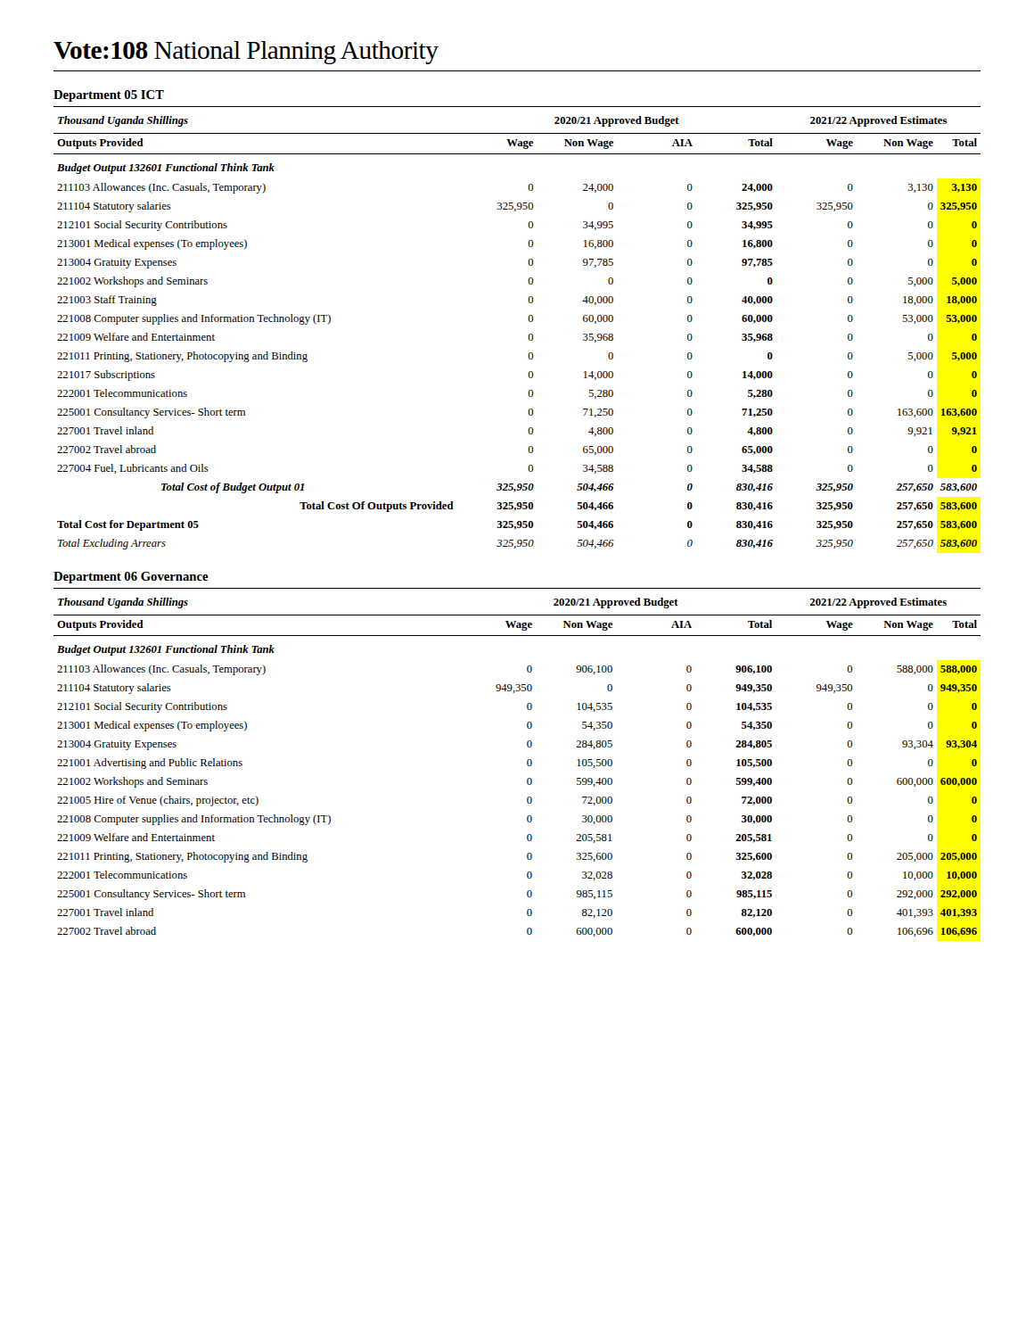Vote:108 National Planning Authority
Department 05 ICT
| Thousand Uganda Shillings | 2020/21 Approved Budget | 2021/22 Approved Estimates |
| Outputs Provided | Wage | Non Wage | AIA | Total | Wage | Non Wage | Total |
| Budget Output 132601 Functional Think Tank |
| 211103 Allowances (Inc. Casuals, Temporary) | 0 | 24,000 | 0 | 24,000 | 0 | 3,130 | 3,130 |
| 211104 Statutory salaries | 325,950 | 0 | 0 | 325,950 | 325,950 | 0 | 325,950 |
| 212101 Social Security Contributions | 0 | 34,995 | 0 | 34,995 | 0 | 0 | 0 |
| 213001 Medical expenses (To employees) | 0 | 16,800 | 0 | 16,800 | 0 | 0 | 0 |
| 213004 Gratuity Expenses | 0 | 97,785 | 0 | 97,785 | 0 | 0 | 0 |
| 221002 Workshops and Seminars | 0 | 0 | 0 | 0 | 0 | 5,000 | 5,000 |
| 221003 Staff Training | 0 | 40,000 | 0 | 40,000 | 0 | 18,000 | 18,000 |
| 221008 Computer supplies and Information Technology (IT) | 0 | 60,000 | 0 | 60,000 | 0 | 53,000 | 53,000 |
| 221009 Welfare and Entertainment | 0 | 35,968 | 0 | 35,968 | 0 | 0 | 0 |
| 221011 Printing, Stationery, Photocopying and Binding | 0 | 0 | 0 | 0 | 0 | 5,000 | 5,000 |
| 221017 Subscriptions | 0 | 14,000 | 0 | 14,000 | 0 | 0 | 0 |
| 222001 Telecommunications | 0 | 5,280 | 0 | 5,280 | 0 | 0 | 0 |
| 225001 Consultancy Services- Short term | 0 | 71,250 | 0 | 71,250 | 0 | 163,600 | 163,600 |
| 227001 Travel inland | 0 | 4,800 | 0 | 4,800 | 0 | 9,921 | 9,921 |
| 227002 Travel abroad | 0 | 65,000 | 0 | 65,000 | 0 | 0 | 0 |
| 227004 Fuel, Lubricants and Oils | 0 | 34,588 | 0 | 34,588 | 0 | 0 | 0 |
| Total Cost of Budget Output 01 | 325,950 | 504,466 | 0 | 830,416 | 325,950 | 257,650 | 583,600 |
| Total Cost Of Outputs Provided | 325,950 | 504,466 | 0 | 830,416 | 325,950 | 257,650 | 583,600 |
| Total Cost for Department 05 | 325,950 | 504,466 | 0 | 830,416 | 325,950 | 257,650 | 583,600 |
| Total Excluding Arrears | 325,950 | 504,466 | 0 | 830,416 | 325,950 | 257,650 | 583,600 |
Department 06 Governance
| Thousand Uganda Shillings | 2020/21 Approved Budget | 2021/22 Approved Estimates |
| Outputs Provided | Wage | Non Wage | AIA | Total | Wage | Non Wage | Total |
| Budget Output 132601 Functional Think Tank |
| 211103 Allowances (Inc. Casuals, Temporary) | 0 | 906,100 | 0 | 906,100 | 0 | 588,000 | 588,000 |
| 211104 Statutory salaries | 949,350 | 0 | 0 | 949,350 | 949,350 | 0 | 949,350 |
| 212101 Social Security Contributions | 0 | 104,535 | 0 | 104,535 | 0 | 0 | 0 |
| 213001 Medical expenses (To employees) | 0 | 54,350 | 0 | 54,350 | 0 | 0 | 0 |
| 213004 Gratuity Expenses | 0 | 284,805 | 0 | 284,805 | 0 | 93,304 | 93,304 |
| 221001 Advertising and Public Relations | 0 | 105,500 | 0 | 105,500 | 0 | 0 | 0 |
| 221002 Workshops and Seminars | 0 | 599,400 | 0 | 599,400 | 0 | 600,000 | 600,000 |
| 221005 Hire of Venue (chairs, projector, etc) | 0 | 72,000 | 0 | 72,000 | 0 | 0 | 0 |
| 221008 Computer supplies and Information Technology (IT) | 0 | 30,000 | 0 | 30,000 | 0 | 0 | 0 |
| 221009 Welfare and Entertainment | 0 | 205,581 | 0 | 205,581 | 0 | 0 | 0 |
| 221011 Printing, Stationery, Photocopying and Binding | 0 | 325,600 | 0 | 325,600 | 0 | 205,000 | 205,000 |
| 222001 Telecommunications | 0 | 32,028 | 0 | 32,028 | 0 | 10,000 | 10,000 |
| 225001 Consultancy Services- Short term | 0 | 985,115 | 0 | 985,115 | 0 | 292,000 | 292,000 |
| 227001 Travel inland | 0 | 82,120 | 0 | 82,120 | 0 | 401,393 | 401,393 |
| 227002 Travel abroad | 0 | 600,000 | 0 | 600,000 | 0 | 106,696 | 106,696 |